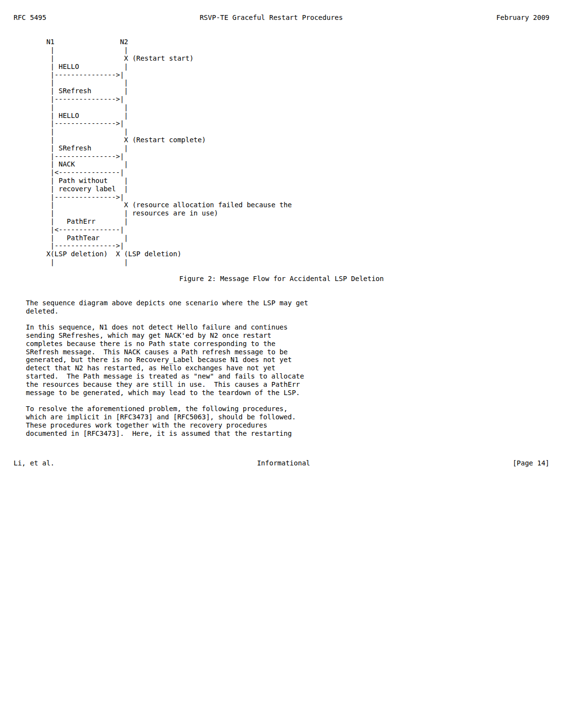RFC 5495 RSVP-TE Graceful Restart Procedures February 2009
N1 N2 | | | X (Restart start) | HELLO | |--------------->| | | | SRefresh | |--------------->| | | | HELLO | |--------------->| | | | X (Restart complete) | SRefresh | |--------------->| | NACK | |<---------------| | Path without | | recovery label | |--------------->| | X (resource allocation failed because the | | resources are in use) | PathErr | |<---------------| | PathTear | |--------------->| X(LSP deletion) X (LSP deletion) | |
Figure 2: Message Flow for Accidental LSP Deletion
The sequence diagram above depicts one scenario where the LSP may get deleted. In this sequence, N1 does not detect Hello failure and continues sending SRefreshes, which may get NACK'ed by N2 once restart completes because there is no Path state corresponding to the SRefresh message. This NACK causes a Path refresh message to be generated, but there is no Recovery_Label because N1 does not yet detect that N2 has restarted, as Hello exchanges have not yet started. The Path message is treated as "new" and fails to allocate the resources because they are still in use. This causes a PathErr message to be generated, which may lead to the teardown of the LSP. To resolve the aforementioned problem, the following procedures, which are implicit in [RFC3473] and [RFC5063], should be followed. These procedures work together with the recovery procedures documented in [RFC3473]. Here, it is assumed that the restarting
Li, et al. Informational[Page 14]